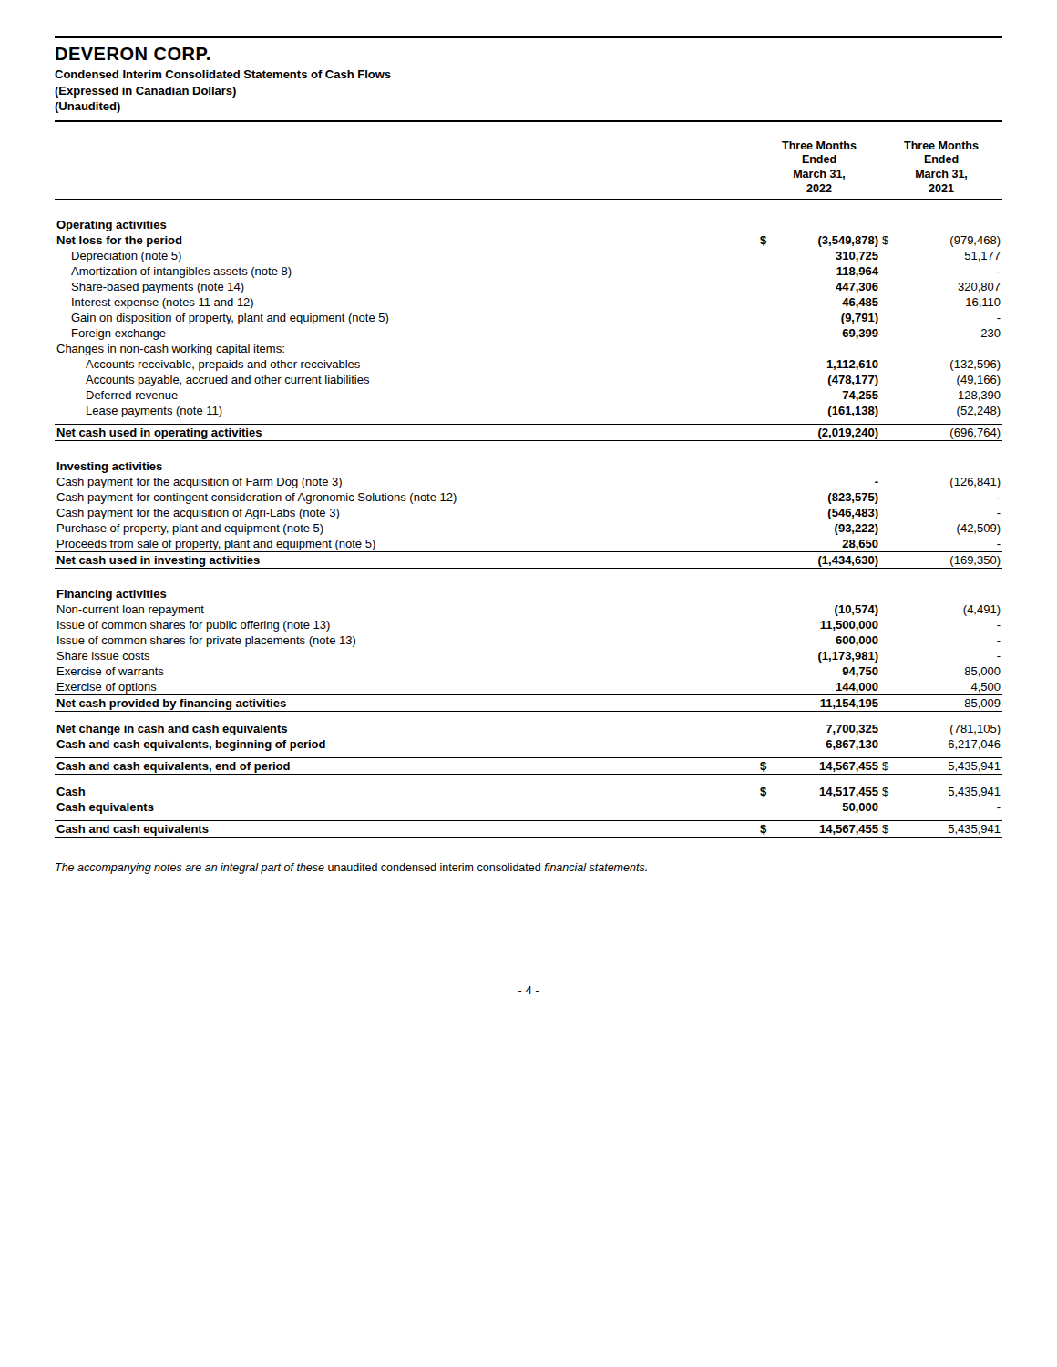DEVERON CORP.
Condensed Interim Consolidated Statements of Cash Flows
(Expressed in Canadian Dollars)
(Unaudited)
| | Three Months Ended March 31, 2022 | Three Months Ended March 31, 2021 |
| Operating activities | | | | |
| Net loss for the period | $ | (3,549,878) | $ | (979,468) |
| Depreciation (note 5) | | 310,725 | | 51,177 |
| Amortization of intangibles assets (note 8) | | 118,964 | | - |
| Share-based payments (note 14) | | 447,306 | | 320,807 |
| Interest expense (notes 11 and 12) | | 46,485 | | 16,110 |
| Gain on disposition of property, plant and equipment (note 5) | | (9,791) | | - |
| Foreign exchange | | 69,399 | | 230 |
| Changes in non-cash working capital items: | | | | |
| Accounts receivable, prepaids and other receivables | | 1,112,610 | | (132,596) |
| Accounts payable, accrued and other current liabilities | | (478,177) | | (49,166) |
| Deferred revenue | | 74,255 | | 128,390 |
| Lease payments (note 11) | | (161,138) | | (52,248) |
| Net cash used in operating activities | | (2,019,240) | | (696,764) |
| Investing activities | | | | |
| Cash payment for the acquisition of Farm Dog (note 3) | | - | | (126,841) |
| Cash payment for contingent consideration of Agronomic Solutions (note 12) | | (823,575) | | - |
| Cash payment for the acquisition of Agri-Labs (note 3) | | (546,483) | | - |
| Purchase of property, plant and equipment (note 5) | | (93,222) | | (42,509) |
| Proceeds from sale of property, plant and equipment (note 5) | | 28,650 | | - |
| Net cash used in investing activities | | (1,434,630) | | (169,350) |
| Financing activities | | | | |
| Non-current loan repayment | | (10,574) | | (4,491) |
| Issue of common shares for public offering (note 13) | | 11,500,000 | | - |
| Issue of common shares for private placements (note 13) | | 600,000 | | - |
| Share issue costs | | (1,173,981) | | - |
| Exercise of warrants | | 94,750 | | 85,000 |
| Exercise of options | | 144,000 | | 4,500 |
| Net cash provided by financing activities | | 11,154,195 | | 85,009 |
| Net change in cash and cash equivalents | | 7,700,325 | | (781,105) |
| Cash and cash equivalents, beginning of period | | 6,867,130 | | 6,217,046 |
| Cash and cash equivalents, end of period | $ | 14,567,455 | $ | 5,435,941 |
| Cash | $ | 14,517,455 | $ | 5,435,941 |
| Cash equivalents | | 50,000 | | - |
| Cash and cash equivalents | $ | 14,567,455 | $ | 5,435,941 |
The accompanying notes are an integral part of these unaudited condensed interim consolidated financial statements.
- 4 -